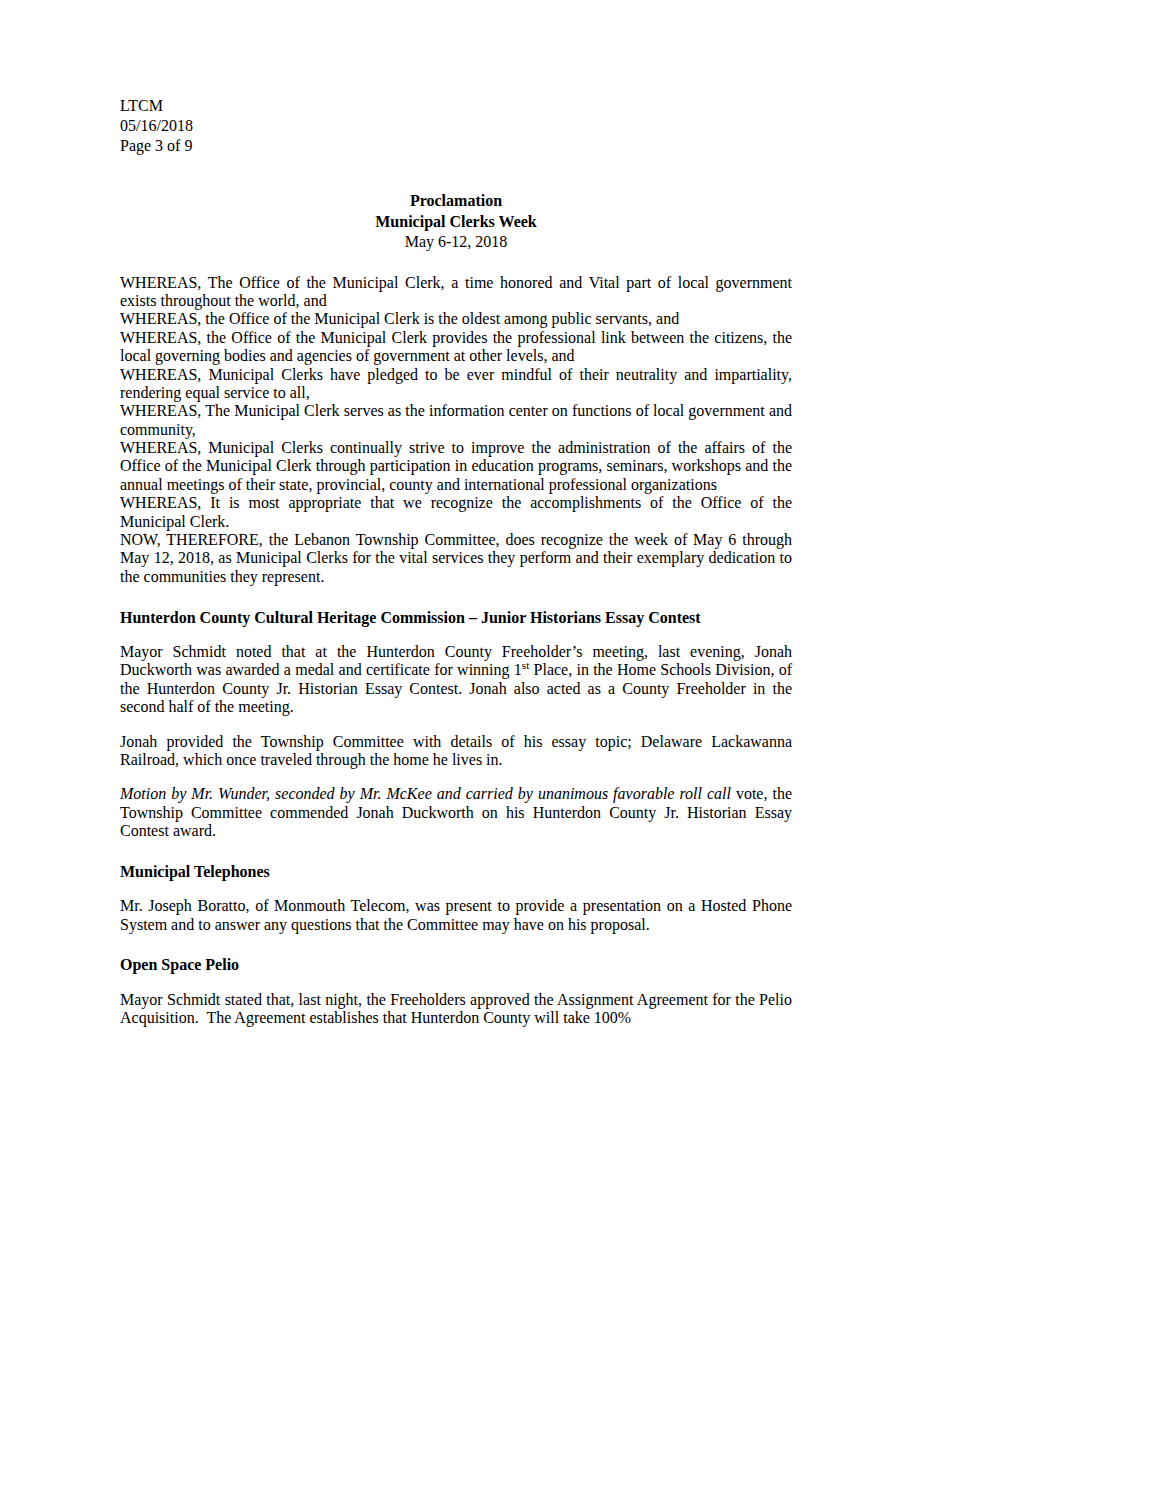LTCM
05/16/2018
Page 3 of 9
Proclamation
Municipal Clerks Week
May 6-12, 2018
WHEREAS, The Office of the Municipal Clerk, a time honored and Vital part of local government exists throughout the world, and
WHEREAS, the Office of the Municipal Clerk is the oldest among public servants, and
WHEREAS, the Office of the Municipal Clerk provides the professional link between the citizens, the local governing bodies and agencies of government at other levels, and
WHEREAS, Municipal Clerks have pledged to be ever mindful of their neutrality and impartiality, rendering equal service to all,
WHEREAS, The Municipal Clerk serves as the information center on functions of local government and community,
WHEREAS, Municipal Clerks continually strive to improve the administration of the affairs of the Office of the Municipal Clerk through participation in education programs, seminars, workshops and the annual meetings of their state, provincial, county and international professional organizations
WHEREAS, It is most appropriate that we recognize the accomplishments of the Office of the Municipal Clerk.
NOW, THEREFORE, the Lebanon Township Committee, does recognize the week of May 6 through May 12, 2018, as Municipal Clerks for the vital services they perform and their exemplary dedication to the communities they represent.
Hunterdon County Cultural Heritage Commission – Junior Historians Essay Contest
Mayor Schmidt noted that at the Hunterdon County Freeholder’s meeting, last evening, Jonah Duckworth was awarded a medal and certificate for winning 1st Place, in the Home Schools Division, of the Hunterdon County Jr. Historian Essay Contest. Jonah also acted as a County Freeholder in the second half of the meeting.
Jonah provided the Township Committee with details of his essay topic; Delaware Lackawanna Railroad, which once traveled through the home he lives in.
Motion by Mr. Wunder, seconded by Mr. McKee and carried by unanimous favorable roll call vote, the Township Committee commended Jonah Duckworth on his Hunterdon County Jr. Historian Essay Contest award.
Municipal Telephones
Mr. Joseph Boratto, of Monmouth Telecom, was present to provide a presentation on a Hosted Phone System and to answer any questions that the Committee may have on his proposal.
Open Space Pelio
Mayor Schmidt stated that, last night, the Freeholders approved the Assignment Agreement for the Pelio Acquisition. The Agreement establishes that Hunterdon County will take 100%